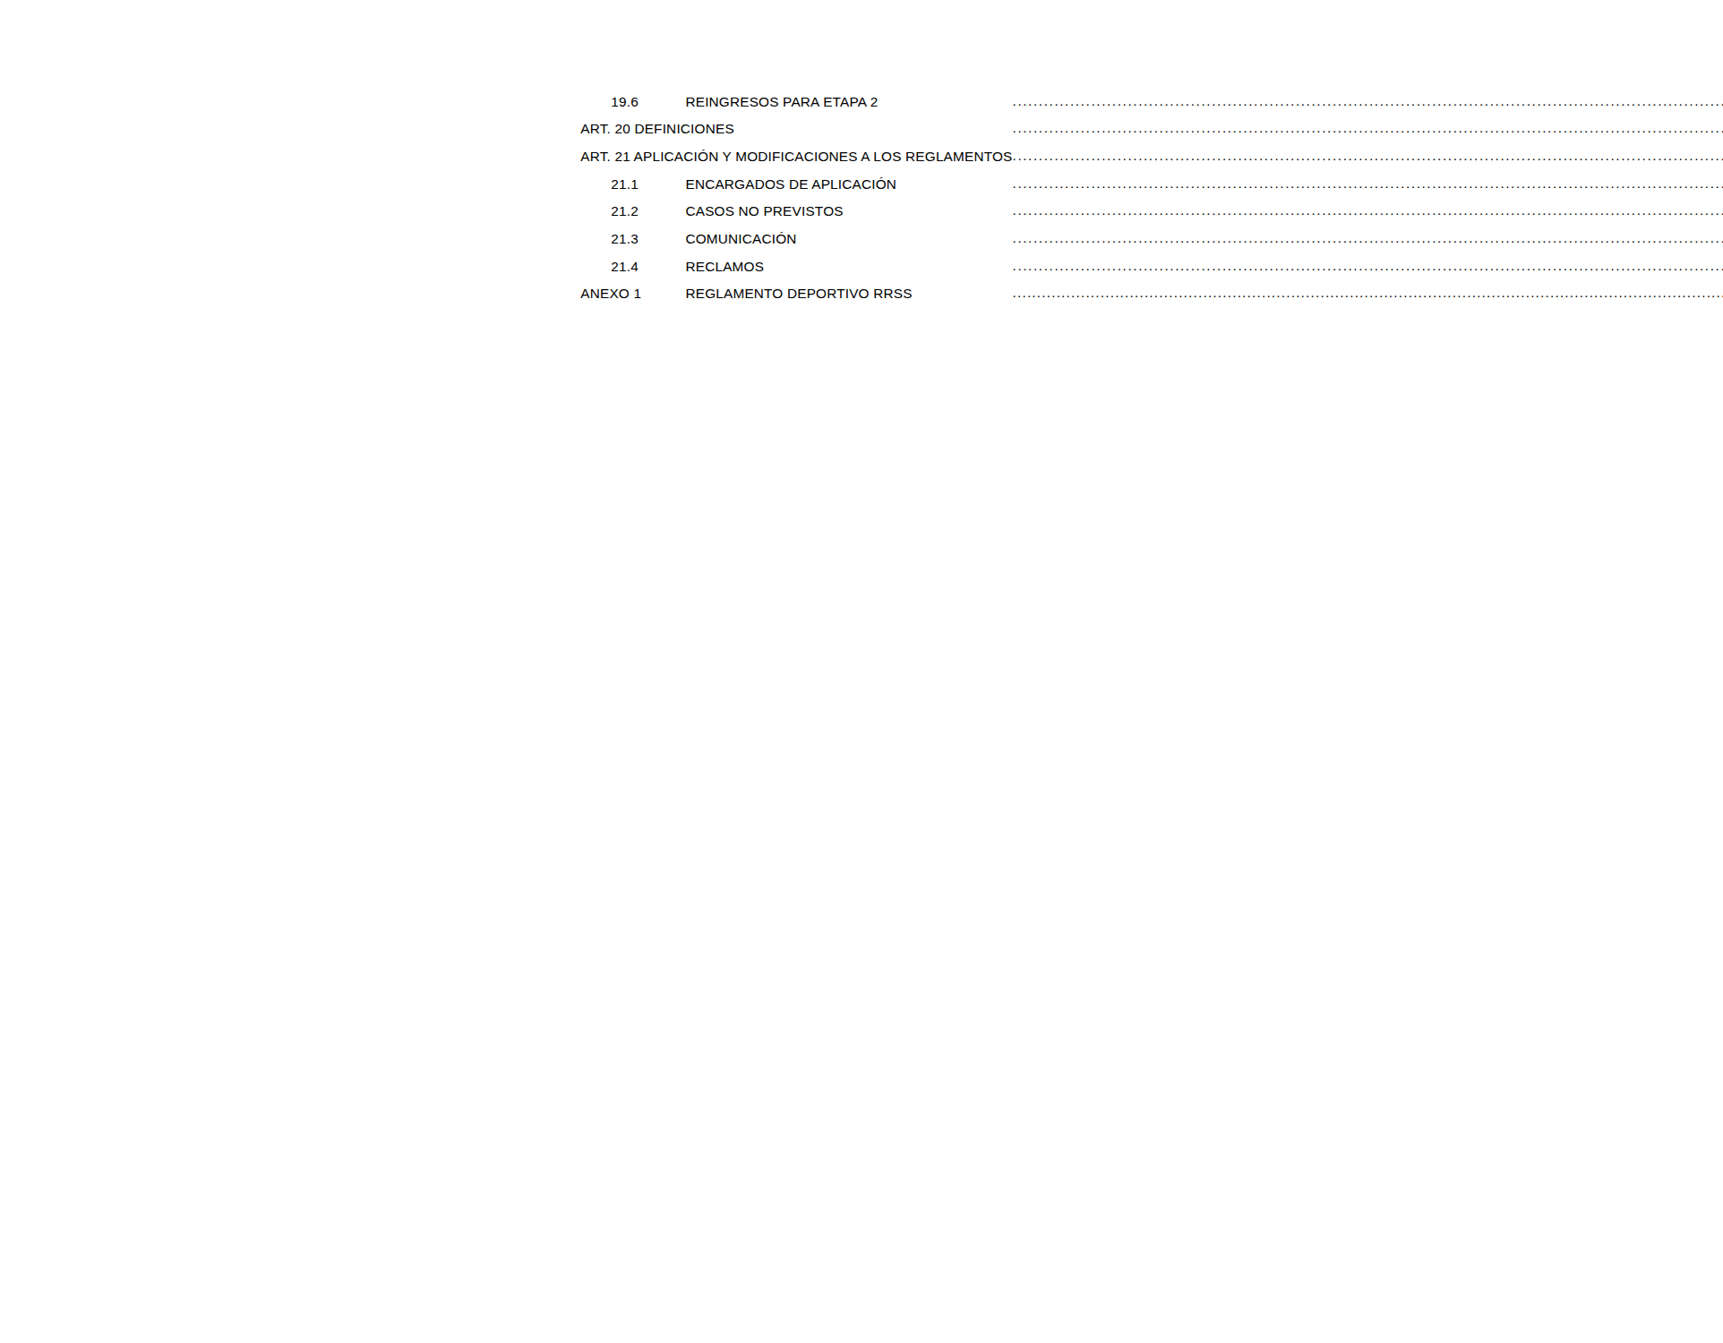| 19.6 | REINGRESOS PARA ETAPA 2 | ............................................................................................................................................................. | 33 |
| ART. 20 DEFINICIONES | ............................................................................................................................................................. | 33 |
| ART. 21 APLICACIÓN Y MODIFICACIONES A LOS REGLAMENTOS | ............................................................................................................................................................. | 33 |
| 21.1 | ENCARGADOS DE APLICACIÓN | ............................................................................................................................................................. | 33 |
| 21.2 | CASOS NO PREVISTOS | ............................................................................................................................................................. | 33 |
| 21.3 | COMUNICACIÓN | ............................................................................................................................................................. | 34 |
| 21.4 | RECLAMOS | ............................................................................................................................................................. | 34 |
| ANEXO 1 | REGLAMENTO DEPORTIVO RRSS | ............................................................................................................................................................. | 34 |